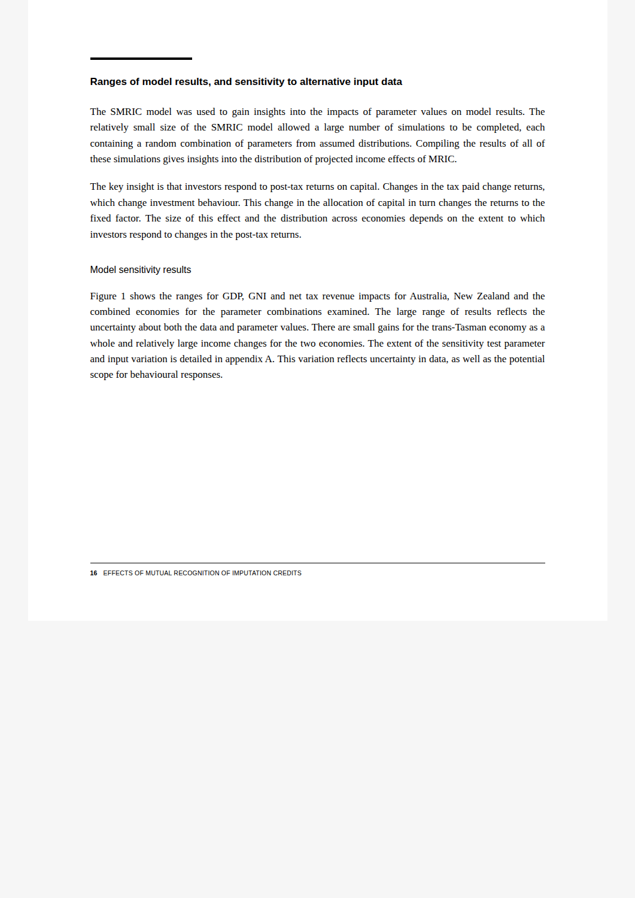Ranges of model results, and sensitivity to alternative input data
The SMRIC model was used to gain insights into the impacts of parameter values on model results. The relatively small size of the SMRIC model allowed a large number of simulations to be completed, each containing a random combination of parameters from assumed distributions. Compiling the results of all of these simulations gives insights into the distribution of projected income effects of MRIC.
The key insight is that investors respond to post-tax returns on capital. Changes in the tax paid change returns, which change investment behaviour. This change in the allocation of capital in turn changes the returns to the fixed factor. The size of this effect and the distribution across economies depends on the extent to which investors respond to changes in the post-tax returns.
Model sensitivity results
Figure 1 shows the ranges for GDP, GNI and net tax revenue impacts for Australia, New Zealand and the combined economies for the parameter combinations examined. The large range of results reflects the uncertainty about both the data and parameter values. There are small gains for the trans-Tasman economy as a whole and relatively large income changes for the two economies. The extent of the sensitivity test parameter and input variation is detailed in appendix A. This variation reflects uncertainty in data, as well as the potential scope for behavioural responses.
16 EFFECTS OF MUTUAL RECOGNITION OF IMPUTATION CREDITS